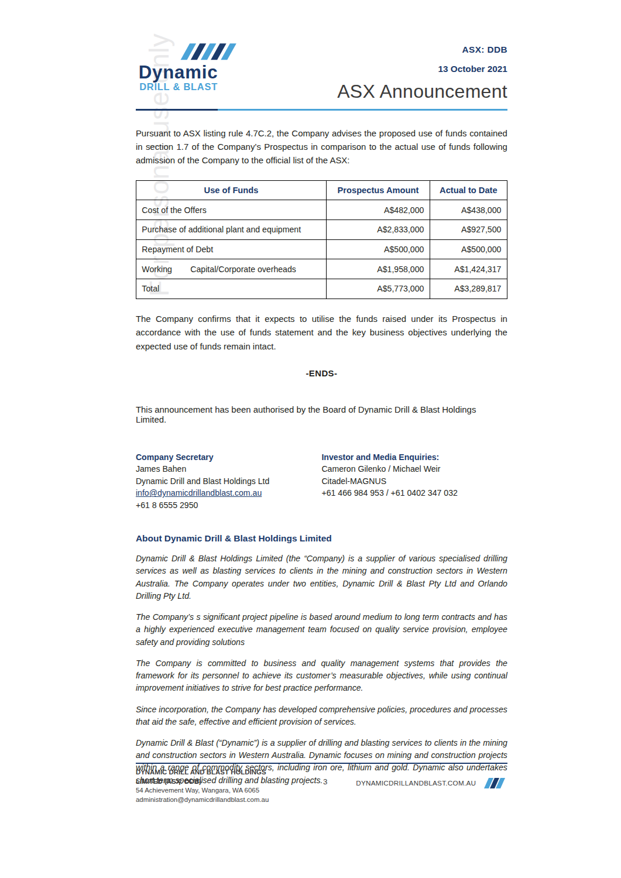For personal use only
Dynamic DRILL & BLAST
ASX: DDB
13 October 2021
ASX Announcement
Pursuant to ASX listing rule 4.7C.2, the Company advises the proposed use of funds contained in section 1.7 of the Company’s Prospectus in comparison to the actual use of funds following admission of the Company to the official list of the ASX:
| Use of Funds | Prospectus Amount | Actual to Date |
| --- | --- | --- |
| Cost of the Offers | A$482,000 | A$438,000 |
| Purchase of additional plant and equipment | A$2,833,000 | A$927,500 |
| Repayment of Debt | A$500,000 | A$500,000 |
| Working Capital/Corporate overheads | A$1,958,000 | A$1,424,317 |
| Total | A$5,773,000 | A$3,289,817 |
The Company confirms that it expects to utilise the funds raised under its Prospectus in accordance with the use of funds statement and the key business objectives underlying the expected use of funds remain intact.
-ENDS-
This announcement has been authorised by the Board of Dynamic Drill & Blast Holdings Limited.
Company Secretary
James Bahen
Dynamic Drill and Blast Holdings Ltd
info@dynamicdrillandblast.com.au
+61 8 6555 2950
Investor and Media Enquiries:
Cameron Gilenko / Michael Weir
Citadel-MAGNUS
+61 466 984 953 / +61 0402 347 032
About Dynamic Drill & Blast Holdings Limited
Dynamic Drill & Blast Holdings Limited (the “Company) is a supplier of various specialised drilling services as well as blasting services to clients in the mining and construction sectors in Western Australia. The Company operates under two entities, Dynamic Drill & Blast Pty Ltd and Orlando Drilling Pty Ltd.
The Company’s s significant project pipeline is based around medium to long term contracts and has a highly experienced executive management team focused on quality service provision, employee safety and providing solutions
The Company is committed to business and quality management systems that provides the framework for its personnel to achieve its customer’s measurable objectives, while using continual improvement initiatives to strive for best practice performance.
Since incorporation, the Company has developed comprehensive policies, procedures and processes that aid the safe, effective and efficient provision of services.
Dynamic Drill & Blast (“Dynamic”) is a supplier of drilling and blasting services to clients in the mining and construction sectors in Western Australia. Dynamic focuses on mining and construction projects within a range of commodity sectors, including iron ore, lithium and gold. Dynamic also undertakes short term specialised drilling and blasting projects.
DYNAMIC DRILL AND BLAST HOLDINGS
LIMITED (ASX: DDB)
54 Achievement Way, Wangara, WA 6065
administration@dynamicdrillandblast.com.au
3
DYNAMICDRILLANDBLAST.COM.AU